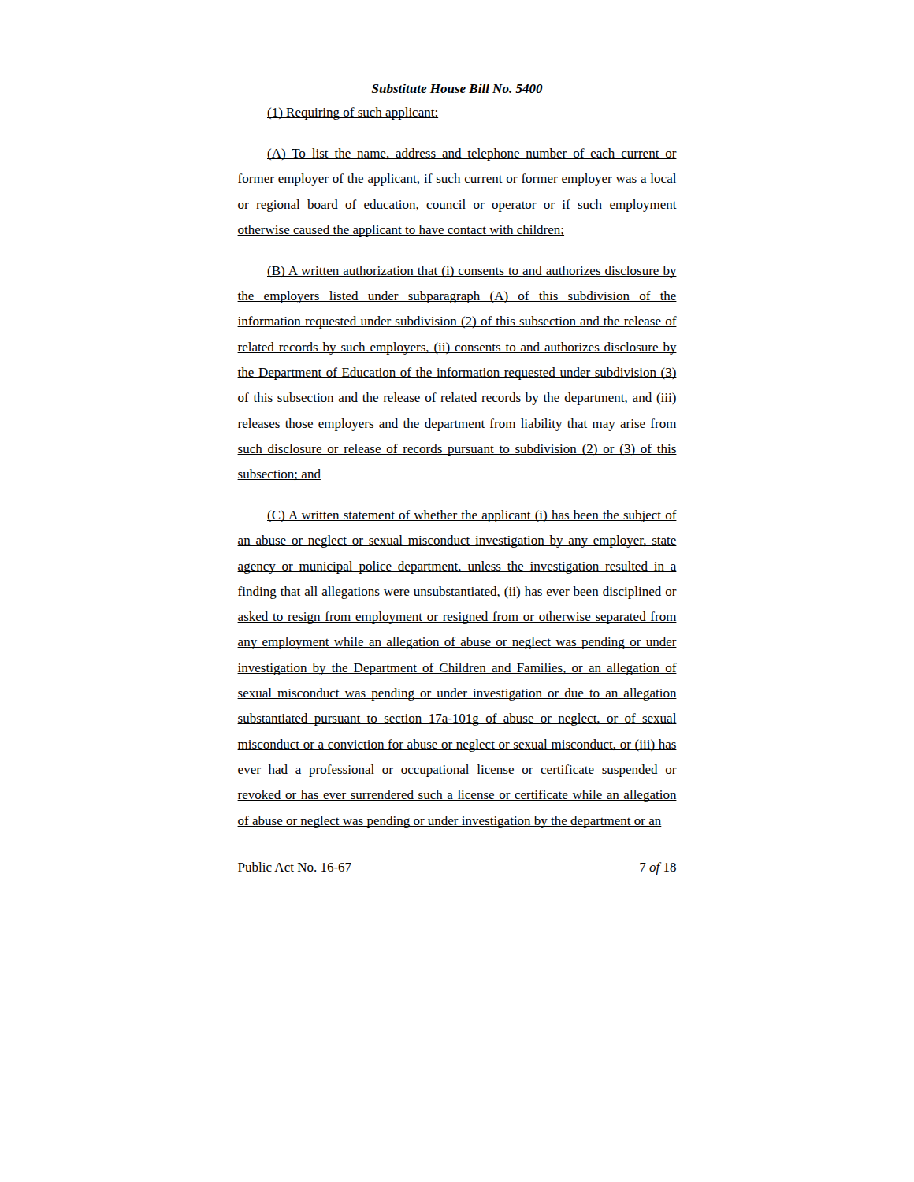Substitute House Bill No. 5400
(1) Requiring of such applicant:
(A) To list the name, address and telephone number of each current or former employer of the applicant, if such current or former employer was a local or regional board of education, council or operator or if such employment otherwise caused the applicant to have contact with children;
(B) A written authorization that (i) consents to and authorizes disclosure by the employers listed under subparagraph (A) of this subdivision of the information requested under subdivision (2) of this subsection and the release of related records by such employers, (ii) consents to and authorizes disclosure by the Department of Education of the information requested under subdivision (3) of this subsection and the release of related records by the department, and (iii) releases those employers and the department from liability that may arise from such disclosure or release of records pursuant to subdivision (2) or (3) of this subsection; and
(C) A written statement of whether the applicant (i) has been the subject of an abuse or neglect or sexual misconduct investigation by any employer, state agency or municipal police department, unless the investigation resulted in a finding that all allegations were unsubstantiated, (ii) has ever been disciplined or asked to resign from employment or resigned from or otherwise separated from any employment while an allegation of abuse or neglect was pending or under investigation by the Department of Children and Families, or an allegation of sexual misconduct was pending or under investigation or due to an allegation substantiated pursuant to section 17a-101g of abuse or neglect, or of sexual misconduct or a conviction for abuse or neglect or sexual misconduct, or (iii) has ever had a professional or occupational license or certificate suspended or revoked or has ever surrendered such a license or certificate while an allegation of abuse or neglect was pending or under investigation by the department or an
Public Act No. 16-67 7 of 18